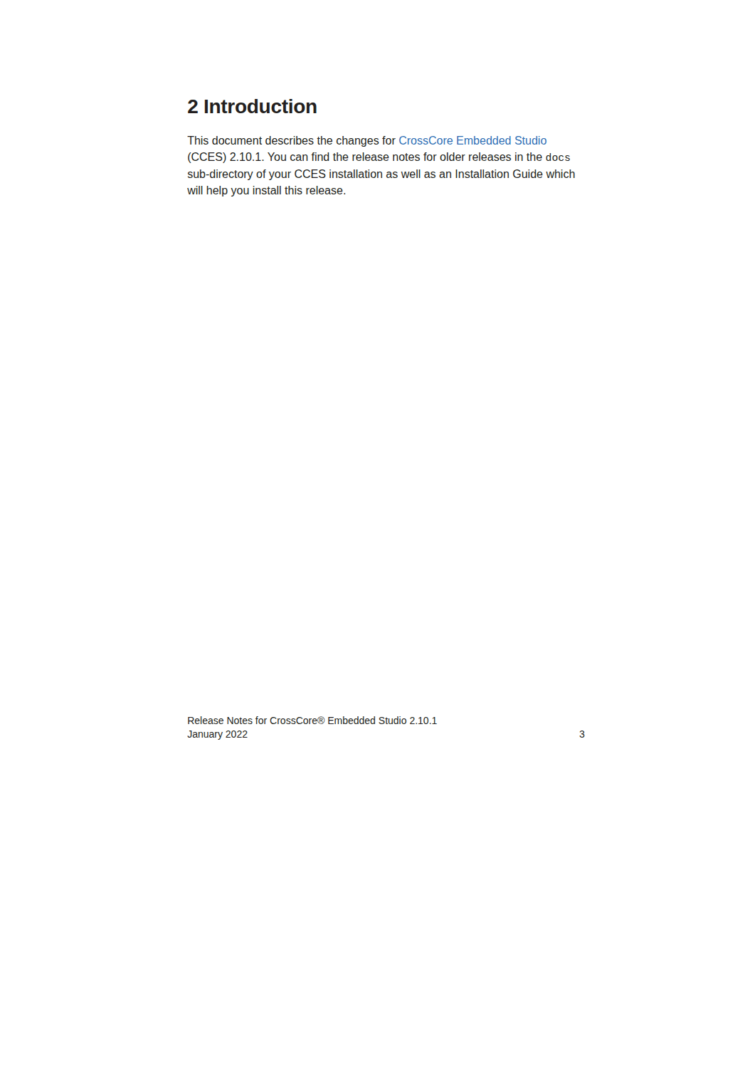2 Introduction
This document describes the changes for CrossCore Embedded Studio (CCES) 2.10.1. You can find the release notes for older releases in the docs sub-directory of your CCES installation as well as an Installation Guide which will help you install this release.
Release Notes for CrossCore® Embedded Studio 2.10.1
January 2022
3